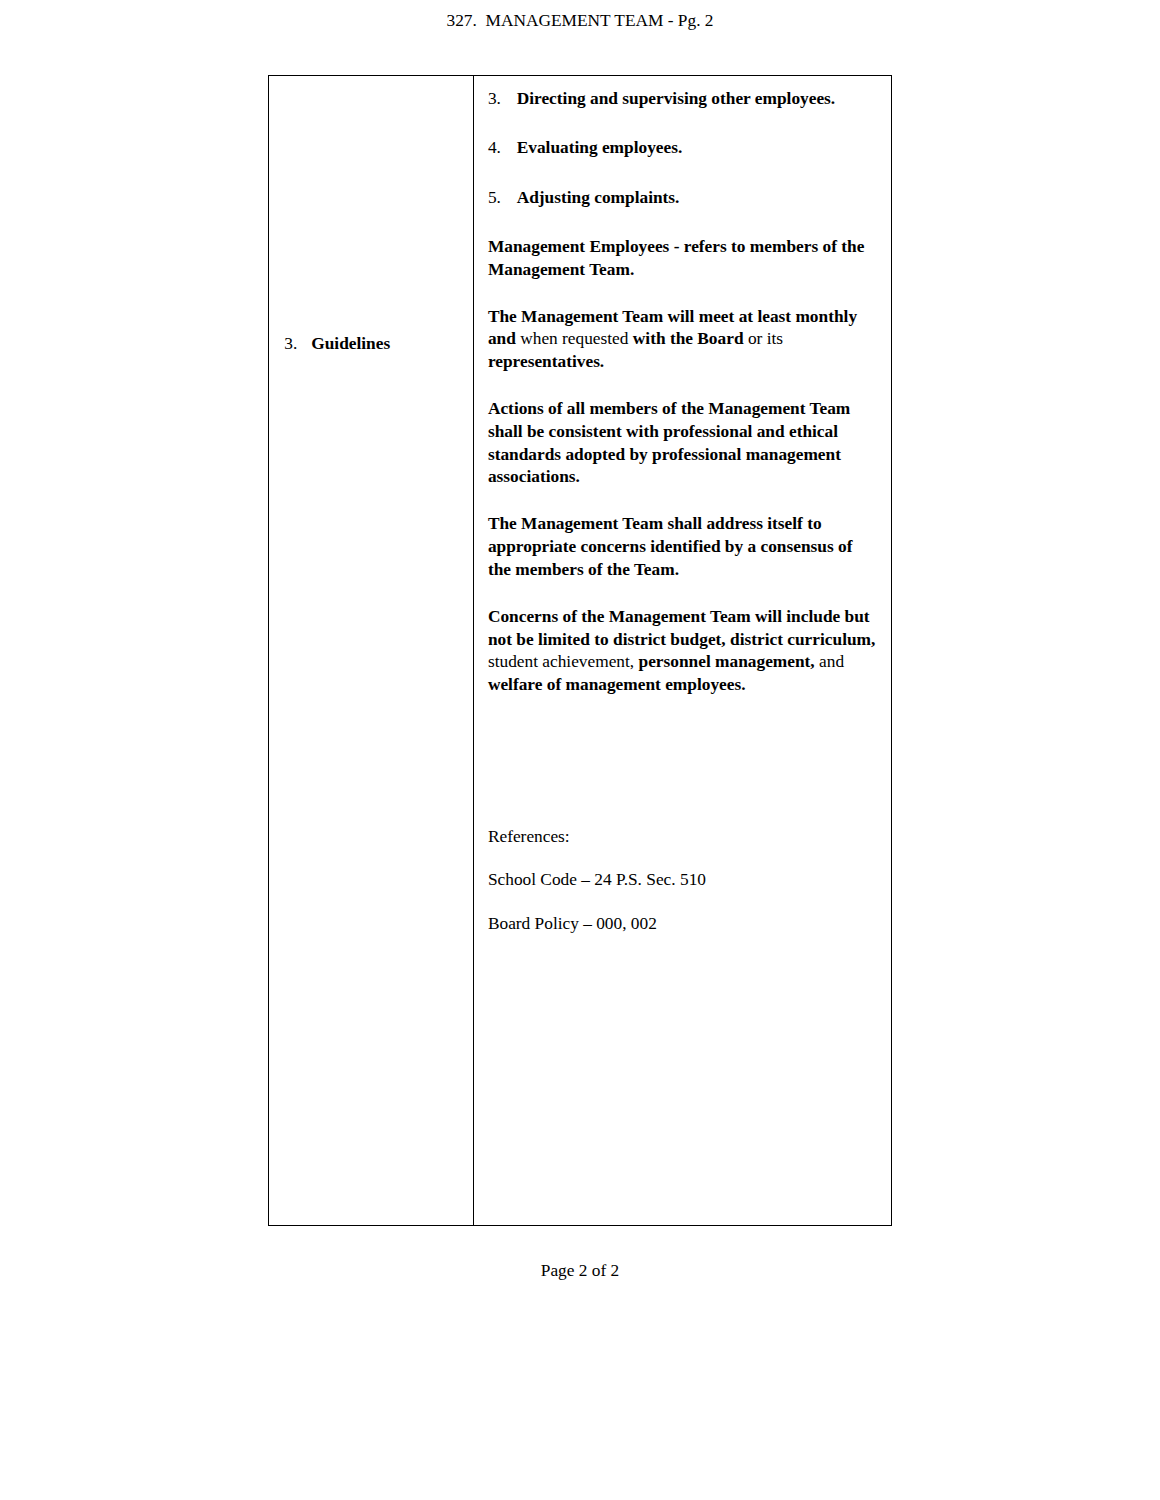327. MANAGEMENT TEAM - Pg. 2
| 3. Guidelines | 3. Directing and supervising other employees. 4. Evaluating employees. 5. Adjusting complaints. Management Employees - refers to members of the Management Team. The Management Team will meet at least monthly and when requested with the Board or its representatives. Actions of all members of the Management Team shall be consistent with professional and ethical standards adopted by professional management associations. The Management Team shall address itself to appropriate concerns identified by a consensus of the members of the Team. Concerns of the Management Team will include but not be limited to district budget, district curriculum, student achievement, personnel management, and welfare of management employees. References: School Code – 24 P.S. Sec. 510 Board Policy – 000, 002 |
Page 2 of 2